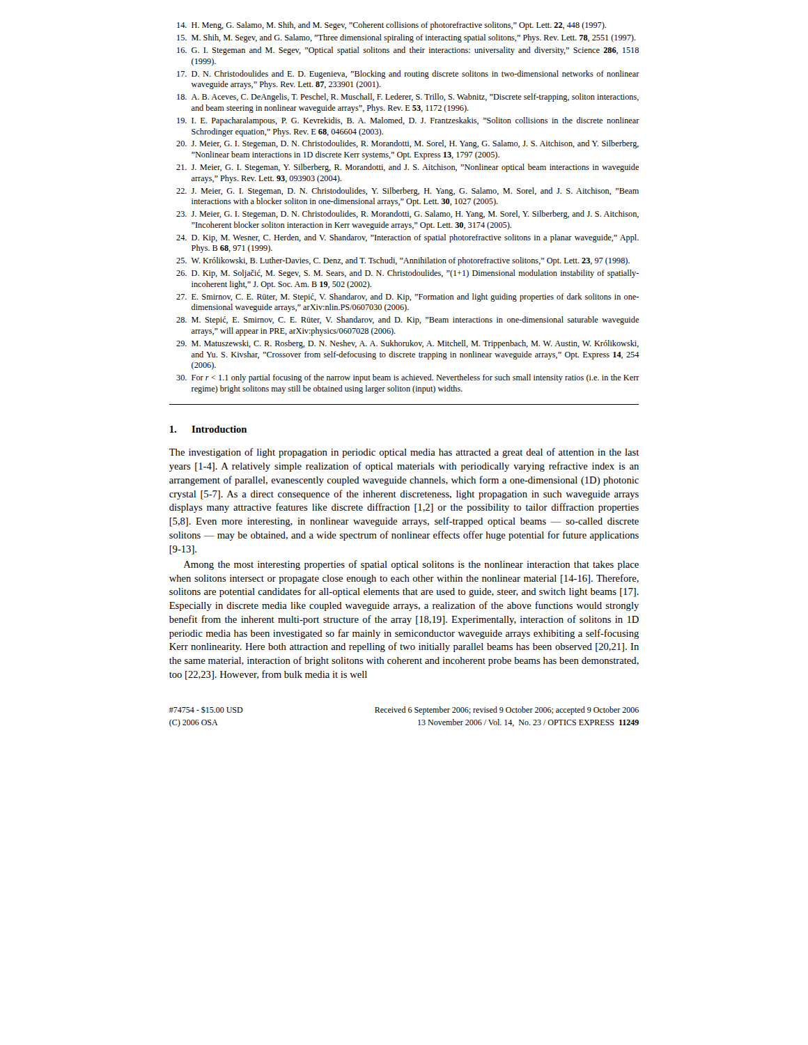14. H. Meng, G. Salamo, M. Shih, and M. Segev, ”Coherent collisions of photorefractive solitons,” Opt. Lett. 22, 448 (1997).
15. M. Shih, M. Segev, and G. Salamo, ”Three dimensional spiraling of interacting spatial solitons,” Phys. Rev. Lett. 78, 2551 (1997).
16. G. I. Stegeman and M. Segev, ”Optical spatial solitons and their interactions: universality and diversity,” Science 286, 1518 (1999).
17. D. N. Christodoulides and E. D. Eugenieva, ”Blocking and routing discrete solitons in two-dimensional networks of nonlinear waveguide arrays,” Phys. Rev. Lett. 87, 233901 (2001).
18. A. B. Aceves, C. DeAngelis, T. Peschel, R. Muschall, F. Lederer, S. Trillo, S. Wabnitz, ”Discrete self-trapping, soliton interactions, and beam steering in nonlinear waveguide arrays”, Phys. Rev. E 53, 1172 (1996).
19. I. E. Papacharalampous, P. G. Kevrekidis, B. A. Malomed, D. J. Frantzeskakis, ”Soliton collisions in the discrete nonlinear Schrodinger equation,” Phys. Rev. E 68, 046604 (2003).
20. J. Meier, G. I. Stegeman, D. N. Christodoulides, R. Morandotti, M. Sorel, H. Yang, G. Salamo, J. S. Aitchison, and Y. Silberberg, ”Nonlinear beam interactions in 1D discrete Kerr systems,” Opt. Express 13, 1797 (2005).
21. J. Meier, G. I. Stegeman, Y. Silberberg, R. Morandotti, and J. S. Aitchison, ”Nonlinear optical beam interactions in waveguide arrays,” Phys. Rev. Lett. 93, 093903 (2004).
22. J. Meier, G. I. Stegeman, D. N. Christodoulides, Y. Silberberg, H. Yang, G. Salamo, M. Sorel, and J. S. Aitchison, ”Beam interactions with a blocker soliton in one-dimensional arrays,” Opt. Lett. 30, 1027 (2005).
23. J. Meier, G. I. Stegeman, D. N. Christodoulides, R. Morandotti, G. Salamo, H. Yang, M. Sorel, Y. Silberberg, and J. S. Aitchison, ”Incoherent blocker soliton interaction in Kerr waveguide arrays,” Opt. Lett. 30, 3174 (2005).
24. D. Kip, M. Wesner, C. Herden, and V. Shandarov, ”Interaction of spatial photorefractive solitons in a planar waveguide,” Appl. Phys. B 68, 971 (1999).
25. W. Królikowski, B. Luther-Davies, C. Denz, and T. Tschudi, ”Annihilation of photorefractive solitons,” Opt. Lett. 23, 97 (1998).
26. D. Kip, M. Soljačić, M. Segev, S. M. Sears, and D. N. Christodoulides, ”(1+1) Dimensional modulation instability of spatially-incoherent light,” J. Opt. Soc. Am. B 19, 502 (2002).
27. E. Smirnov, C. E. Rüter, M. Stepić, V. Shandarov, and D. Kip, ”Formation and light guiding properties of dark solitons in one-dimensional waveguide arrays,” arXiv:nlin.PS/0607030 (2006).
28. M. Stepić, E. Smirnov, C. E. Rüter, V. Shandarov, and D. Kip, ”Beam interactions in one-dimensional saturable waveguide arrays,” will appear in PRE, arXiv:physics/0607028 (2006).
29. M. Matuszewski, C. R. Rosberg, D. N. Neshev, A. A. Sukhorukov, A. Mitchell, M. Trippenbach, M. W. Austin, W. Królikowski, and Yu. S. Kivshar, ”Crossover from self-defocusing to discrete trapping in nonlinear waveguide arrays,” Opt. Express 14, 254 (2006).
30. For r < 1.1 only partial focusing of the narrow input beam is achieved. Nevertheless for such small intensity ratios (i.e. in the Kerr regime) bright solitons may still be obtained using larger soliton (input) widths.
1. Introduction
The investigation of light propagation in periodic optical media has attracted a great deal of attention in the last years [1-4]. A relatively simple realization of optical materials with periodically varying refractive index is an arrangement of parallel, evanescently coupled waveguide channels, which form a one-dimensional (1D) photonic crystal [5-7]. As a direct consequence of the inherent discreteness, light propagation in such waveguide arrays displays many attractive features like discrete diffraction [1,2] or the possibility to tailor diffraction properties [5,8]. Even more interesting, in nonlinear waveguide arrays, self-trapped optical beams — so-called discrete solitons — may be obtained, and a wide spectrum of nonlinear effects offer huge potential for future applications [9-13].
Among the most interesting properties of spatial optical solitons is the nonlinear interaction that takes place when solitons intersect or propagate close enough to each other within the nonlinear material [14-16]. Therefore, solitons are potential candidates for all-optical elements that are used to guide, steer, and switch light beams [17]. Especially in discrete media like coupled waveguide arrays, a realization of the above functions would strongly benefit from the inherent multi-port structure of the array [18,19]. Experimentally, interaction of solitons in 1D periodic media has been investigated so far mainly in semiconductor waveguide arrays exhibiting a self-focusing Kerr nonlinearity. Here both attraction and repelling of two initially parallel beams has been observed [20,21]. In the same material, interaction of bright solitons with coherent and incoherent probe beams has been demonstrated, too [22,23]. However, from bulk media it is well
| #74754 - $15.00 USD | Received 6 September 2006; revised 9 October 2006; accepted 9 October 2006 |
| (C) 2006 OSA | 13 November 2006 / Vol. 14, No. 23 / OPTICS EXPRESS 11249 |